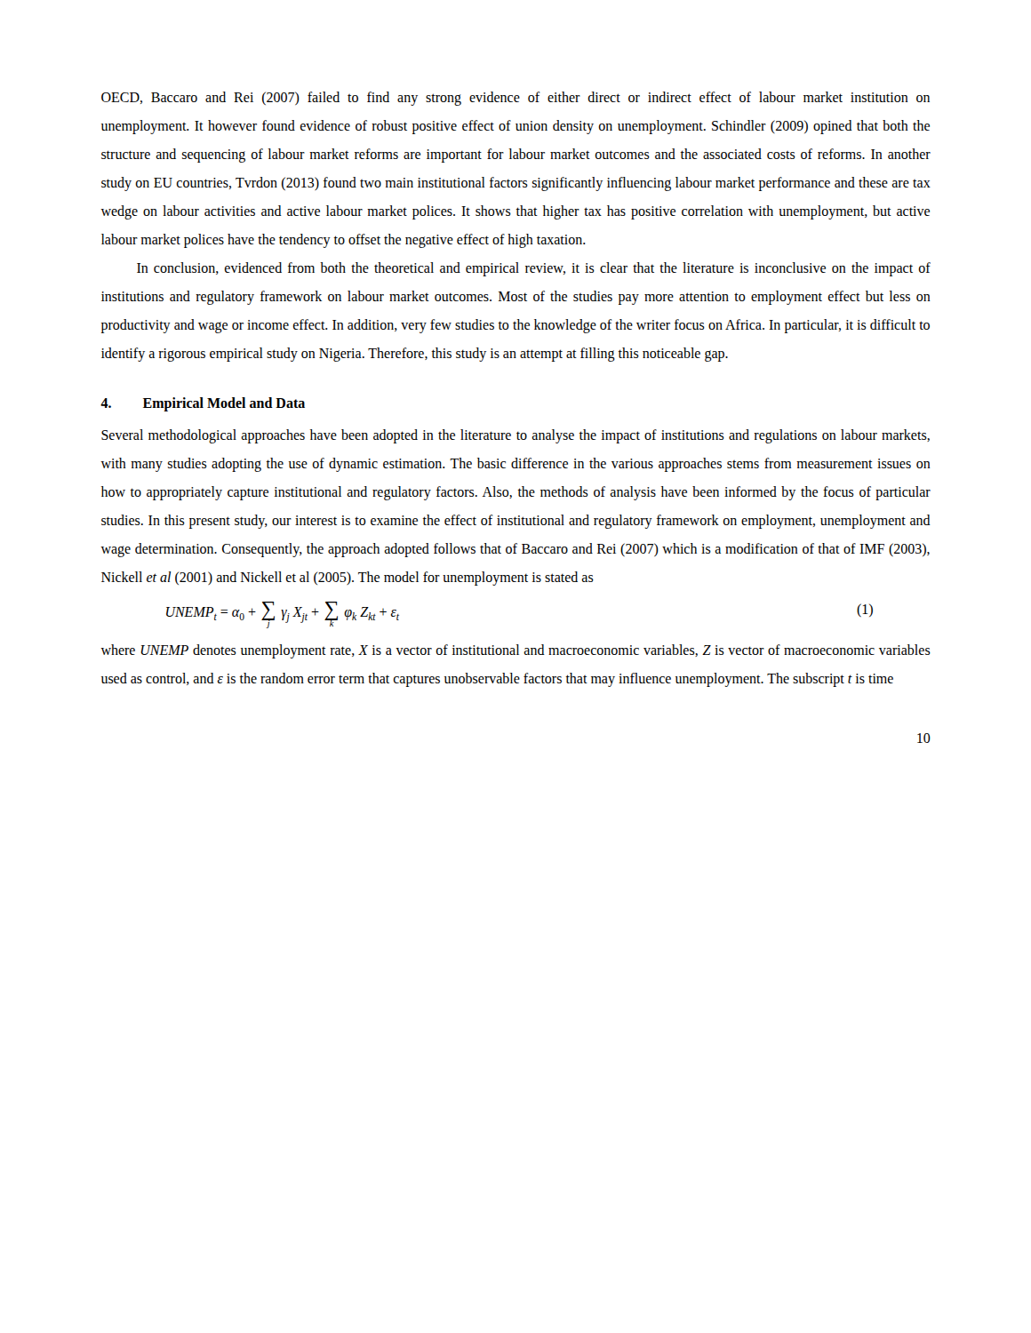OECD, Baccaro and Rei (2007) failed to find any strong evidence of either direct or indirect effect of labour market institution on unemployment. It however found evidence of robust positive effect of union density on unemployment. Schindler (2009) opined that both the structure and sequencing of labour market reforms are important for labour market outcomes and the associated costs of reforms. In another study on EU countries, Tvrdon (2013) found two main institutional factors significantly influencing labour market performance and these are tax wedge on labour activities and active labour market polices. It shows that higher tax has positive correlation with unemployment, but active labour market polices have the tendency to offset the negative effect of high taxation.
In conclusion, evidenced from both the theoretical and empirical review, it is clear that the literature is inconclusive on the impact of institutions and regulatory framework on labour market outcomes. Most of the studies pay more attention to employment effect but less on productivity and wage or income effect. In addition, very few studies to the knowledge of the writer focus on Africa. In particular, it is difficult to identify a rigorous empirical study on Nigeria. Therefore, this study is an attempt at filling this noticeable gap.
4. Empirical Model and Data
Several methodological approaches have been adopted in the literature to analyse the impact of institutions and regulations on labour markets, with many studies adopting the use of dynamic estimation. The basic difference in the various approaches stems from measurement issues on how to appropriately capture institutional and regulatory factors. Also, the methods of analysis have been informed by the focus of particular studies. In this present study, our interest is to examine the effect of institutional and regulatory framework on employment, unemployment and wage determination. Consequently, the approach adopted follows that of Baccaro and Rei (2007) which is a modification of that of IMF (2003), Nickell et al (2001) and Nickell et al (2005). The model for unemployment is stated as
(1) UNEMPt = α0 + ∑j γj Xjt + ∑k φk Zkt + εt
where UNEMP denotes unemployment rate, X is a vector of institutional and macroeconomic variables, Z is vector of macroeconomic variables used as control, and ε is the random error term that captures unobservable factors that may influence unemployment. The subscript t is time
10